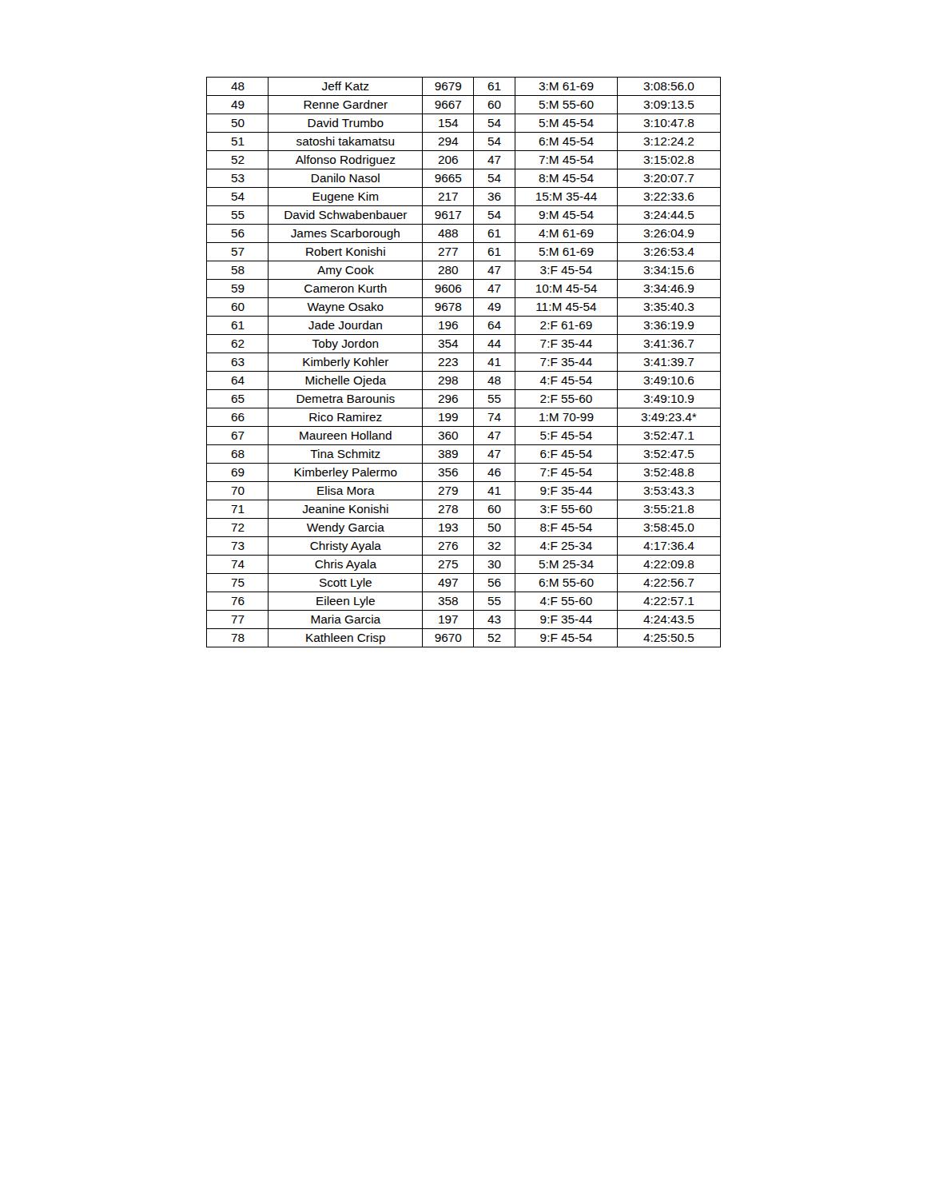| 48 | Jeff Katz | 9679 | 61 | 3:M 61-69 | 3:08:56.0 |
| 49 | Renne Gardner | 9667 | 60 | 5:M 55-60 | 3:09:13.5 |
| 50 | David Trumbo | 154 | 54 | 5:M 45-54 | 3:10:47.8 |
| 51 | satoshi takamatsu | 294 | 54 | 6:M 45-54 | 3:12:24.2 |
| 52 | Alfonso Rodriguez | 206 | 47 | 7:M 45-54 | 3:15:02.8 |
| 53 | Danilo Nasol | 9665 | 54 | 8:M 45-54 | 3:20:07.7 |
| 54 | Eugene Kim | 217 | 36 | 15:M 35-44 | 3:22:33.6 |
| 55 | David Schwabenbauer | 9617 | 54 | 9:M 45-54 | 3:24:44.5 |
| 56 | James Scarborough | 488 | 61 | 4:M 61-69 | 3:26:04.9 |
| 57 | Robert Konishi | 277 | 61 | 5:M 61-69 | 3:26:53.4 |
| 58 | Amy Cook | 280 | 47 | 3:F 45-54 | 3:34:15.6 |
| 59 | Cameron Kurth | 9606 | 47 | 10:M 45-54 | 3:34:46.9 |
| 60 | Wayne Osako | 9678 | 49 | 11:M 45-54 | 3:35:40.3 |
| 61 | Jade Jourdan | 196 | 64 | 2:F 61-69 | 3:36:19.9 |
| 62 | Toby Jordon | 354 | 44 | 7:F 35-44 | 3:41:36.7 |
| 63 | Kimberly Kohler | 223 | 41 | 7:F 35-44 | 3:41:39.7 |
| 64 | Michelle Ojeda | 298 | 48 | 4:F 45-54 | 3:49:10.6 |
| 65 | Demetra Barounis | 296 | 55 | 2:F 55-60 | 3:49:10.9 |
| 66 | Rico Ramirez | 199 | 74 | 1:M 70-99 | 3:49:23.4* |
| 67 | Maureen Holland | 360 | 47 | 5:F 45-54 | 3:52:47.1 |
| 68 | Tina Schmitz | 389 | 47 | 6:F 45-54 | 3:52:47.5 |
| 69 | Kimberley Palermo | 356 | 46 | 7:F 45-54 | 3:52:48.8 |
| 70 | Elisa Mora | 279 | 41 | 9:F 35-44 | 3:53:43.3 |
| 71 | Jeanine Konishi | 278 | 60 | 3:F 55-60 | 3:55:21.8 |
| 72 | Wendy Garcia | 193 | 50 | 8:F 45-54 | 3:58:45.0 |
| 73 | Christy Ayala | 276 | 32 | 4:F 25-34 | 4:17:36.4 |
| 74 | Chris Ayala | 275 | 30 | 5:M 25-34 | 4:22:09.8 |
| 75 | Scott Lyle | 497 | 56 | 6:M 55-60 | 4:22:56.7 |
| 76 | Eileen Lyle | 358 | 55 | 4:F 55-60 | 4:22:57.1 |
| 77 | Maria Garcia | 197 | 43 | 9:F 35-44 | 4:24:43.5 |
| 78 | Kathleen Crisp | 9670 | 52 | 9:F 45-54 | 4:25:50.5 |